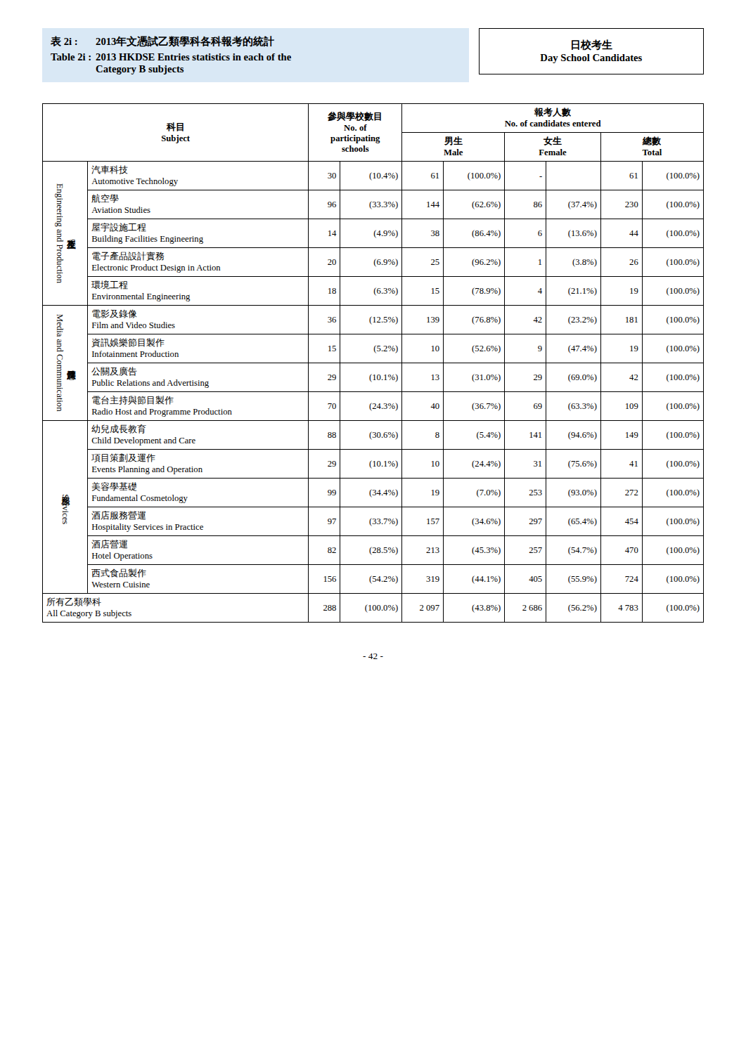| 表 2i : | 2013年文憑試乙類學科各科報考的統計 |
| Table 2i : | 2013 HKDSE Entries statistics in each of the Category B subjects |
日校考生
Day School Candidates
| 科目 Subject | 參與學校數目 No. of participating schools | 報考人數 No. of candidates entered |
| --- | --- | --- |
| 男生 Male | 女生 Female | 總數 Total |
| 工程及生產 Engineering and Production | 汽車科技 Automotive Technology | 30 | (10.4%) | 61 | (100.0%) | - | | 61 | (100.0%) |
| 航空學 Aviation Studies | 96 | (33.3%) | 144 | (62.6%) | 86 | (37.4%) | 230 | (100.0%) |
| 屋宇設施工程 Building Facilities Engineering | 14 | (4.9%) | 38 | (86.4%) | 6 | (13.6%) | 44 | (100.0%) |
| 電子產品設計實務 Electronic Product Design in Action | 20 | (6.9%) | 25 | (96.2%) | 1 | (3.8%) | 26 | (100.0%) |
| 環境工程 Environmental Engineering | 18 | (6.3%) | 15 | (78.9%) | 4 | (21.1%) | 19 | (100.0%) |
| 媒體及傳意 Media and Communication | 電影及錄像 Film and Video Studies | 36 | (12.5%) | 139 | (76.8%) | 42 | (23.2%) | 181 | (100.0%) |
| 資訊娛樂節目製作 Infotainment Production | 15 | (5.2%) | 10 | (52.6%) | 9 | (47.4%) | 19 | (100.0%) |
| 公關及廣告 Public Relations and Advertising | 29 | (10.1%) | 13 | (31.0%) | 29 | (69.0%) | 42 | (100.0%) |
| 電台主持與節目製作 Radio Host and Programme Production | 70 | (24.3%) | 40 | (36.7%) | 69 | (63.3%) | 109 | (100.0%) |
| 服務 Services | 幼兒成長教育 Child Development and Care | 88 | (30.6%) | 8 | (5.4%) | 141 | (94.6%) | 149 | (100.0%) |
| 項目策劃及運作 Events Planning and Operation | 29 | (10.1%) | 10 | (24.4%) | 31 | (75.6%) | 41 | (100.0%) |
| 美容學基礎 Fundamental Cosmetology | 99 | (34.4%) | 19 | (7.0%) | 253 | (93.0%) | 272 | (100.0%) |
| 酒店服務營運 Hospitality Services in Practice | 97 | (33.7%) | 157 | (34.6%) | 297 | (65.4%) | 454 | (100.0%) |
| 酒店營運 Hotel Operations | 82 | (28.5%) | 213 | (45.3%) | 257 | (54.7%) | 470 | (100.0%) |
| 西式食品製作 Western Cuisine | 156 | (54.2%) | 319 | (44.1%) | 405 | (55.9%) | 724 | (100.0%) |
| 所有乙類學科 All Category B subjects | 288 | (100.0%) | 2 097 | (43.8%) | 2 686 | (56.2%) | 4 783 | (100.0%) |
- 42 -